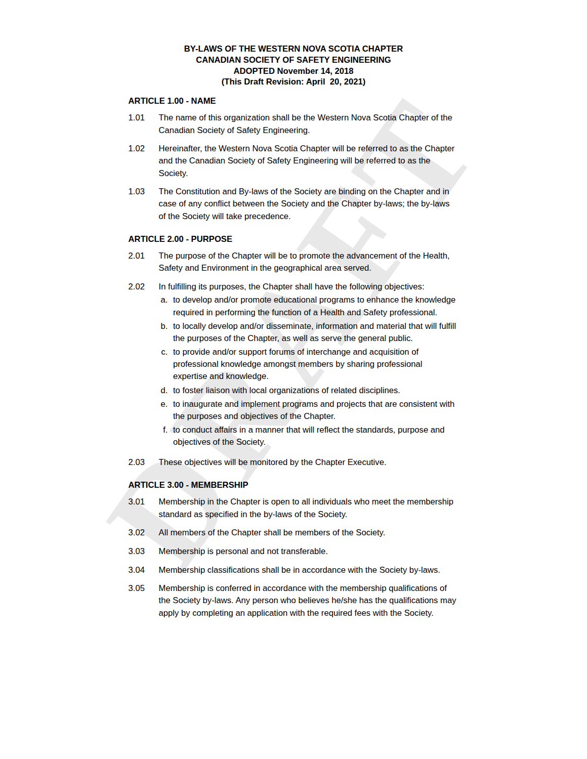DRAFT
BY-LAWS OF THE WESTERN NOVA SCOTIA CHAPTER
CANADIAN SOCIETY OF SAFETY ENGINEERING
ADOPTED November 14, 2018
(This Draft Revision: April 20, 2021)
ARTICLE 1.00 - NAME
1.01
The name of this organization shall be the Western Nova Scotia Chapter of the Canadian Society of Safety Engineering.
1.02
Hereinafter, the Western Nova Scotia Chapter will be referred to as the Chapter and the Canadian Society of Safety Engineering will be referred to as the Society.
1.03
The Constitution and By-laws of the Society are binding on the Chapter and in case of any conflict between the Society and the Chapter by-laws; the by-laws of the Society will take precedence.
ARTICLE 2.00 - PURPOSE
2.01
The purpose of the Chapter will be to promote the advancement of the Health, Safety and Environment in the geographical area served.
2.02
In fulfilling its purposes, the Chapter shall have the following objectives:
to develop and/or promote educational programs to enhance the knowledge required in performing the function of a Health and Safety professional.
to locally develop and/or disseminate, information and material that will fulfill the purposes of the Chapter, as well as serve the general public.
to provide and/or support forums of interchange and acquisition of professional knowledge amongst members by sharing professional expertise and knowledge.
to foster liaison with local organizations of related disciplines.
to inaugurate and implement programs and projects that are consistent with the purposes and objectives of the Chapter.
to conduct affairs in a manner that will reflect the standards, purpose and objectives of the Society.
2.03
These objectives will be monitored by the Chapter Executive.
ARTICLE 3.00 - MEMBERSHIP
3.01
Membership in the Chapter is open to all individuals who meet the membership standard as specified in the by-laws of the Society.
3.02
All members of the Chapter shall be members of the Society.
3.03
Membership is personal and not transferable.
3.04
Membership classifications shall be in accordance with the Society by-laws.
3.05
Membership is conferred in accordance with the membership qualifications of the Society by-laws. Any person who believes he/she has the qualifications may apply by completing an application with the required fees with the Society.